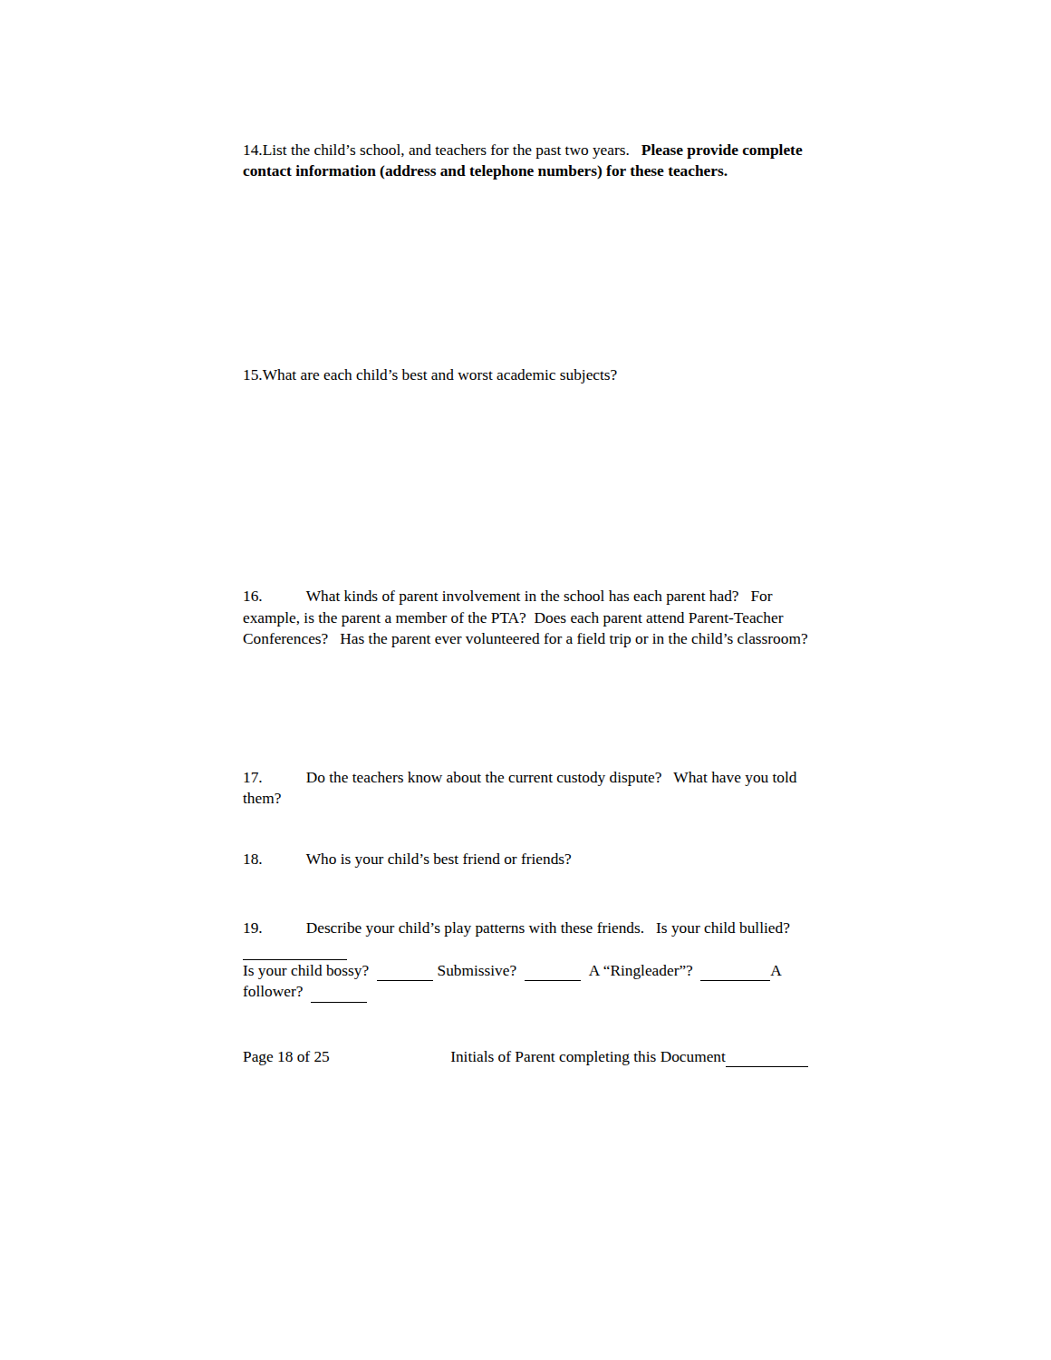14.List the child’s school, and teachers for the past two years. Please provide complete contact information (address and telephone numbers) for these teachers.
15.What are each child’s best and worst academic subjects?
16. What kinds of parent involvement in the school has each parent had? For example, is the parent a member of the PTA? Does each parent attend Parent-Teacher Conferences? Has the parent ever volunteered for a field trip or in the child’s classroom?
17. Do the teachers know about the current custody dispute? What have you told them?
18. Who is your child’s best friend or friends?
19. Describe your child’s play patterns with these friends. Is your child bullied?
Is your child bossy? Submissive? A “Ringleader”? A follower?
Page 18 of 25
Initials of Parent completing this Document